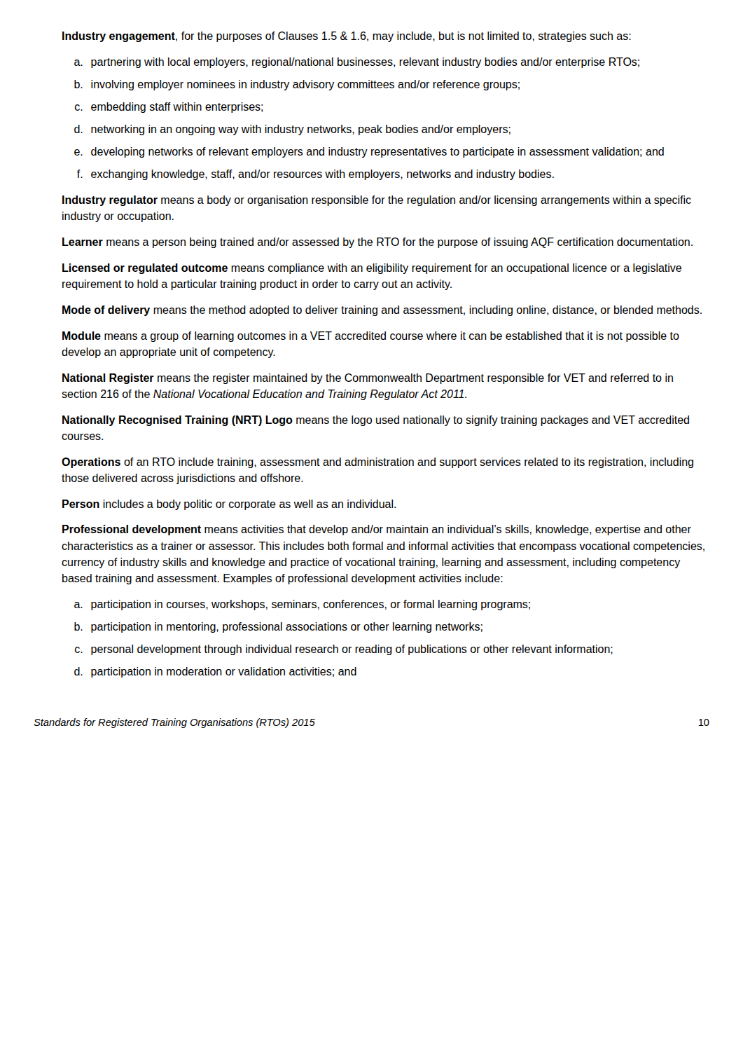Industry engagement, for the purposes of Clauses 1.5 & 1.6, may include, but is not limited to, strategies such as:
partnering with local employers, regional/national businesses, relevant industry bodies and/or enterprise RTOs;
involving employer nominees in industry advisory committees and/or reference groups;
embedding staff within enterprises;
networking in an ongoing way with industry networks, peak bodies and/or employers;
developing networks of relevant employers and industry representatives to participate in assessment validation; and
exchanging knowledge, staff, and/or resources with employers, networks and industry bodies.
Industry regulator means a body or organisation responsible for the regulation and/or licensing arrangements within a specific industry or occupation.
Learner means a person being trained and/or assessed by the RTO for the purpose of issuing AQF certification documentation.
Licensed or regulated outcome means compliance with an eligibility requirement for an occupational licence or a legislative requirement to hold a particular training product in order to carry out an activity.
Mode of delivery means the method adopted to deliver training and assessment, including online, distance, or blended methods.
Module means a group of learning outcomes in a VET accredited course where it can be established that it is not possible to develop an appropriate unit of competency.
National Register means the register maintained by the Commonwealth Department responsible for VET and referred to in section 216 of the National Vocational Education and Training Regulator Act 2011.
Nationally Recognised Training (NRT) Logo means the logo used nationally to signify training packages and VET accredited courses.
Operations of an RTO include training, assessment and administration and support services related to its registration, including those delivered across jurisdictions and offshore.
Person includes a body politic or corporate as well as an individual.
Professional development means activities that develop and/or maintain an individual’s skills, knowledge, expertise and other characteristics as a trainer or assessor. This includes both formal and informal activities that encompass vocational competencies, currency of industry skills and knowledge and practice of vocational training, learning and assessment, including competency based training and assessment. Examples of professional development activities include:
participation in courses, workshops, seminars, conferences, or formal learning programs;
participation in mentoring, professional associations or other learning networks;
personal development through individual research or reading of publications or other relevant information;
participation in moderation or validation activities; and
Standards for Registered Training Organisations (RTOs) 2015 10